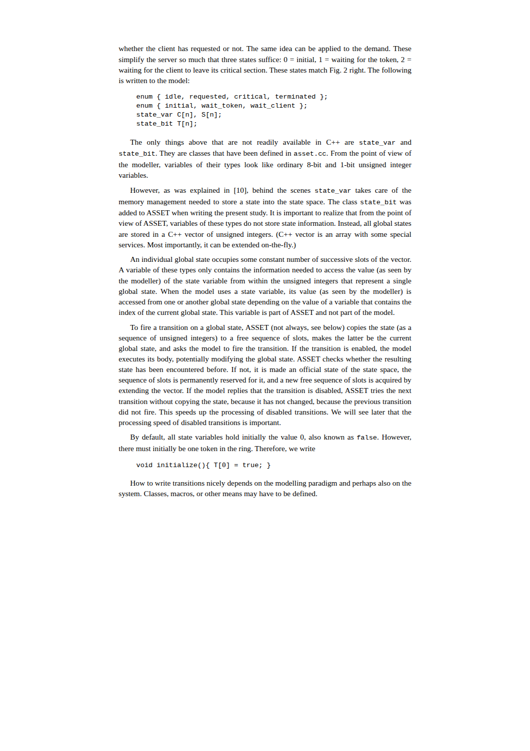whether the client has requested or not. The same idea can be applied to the demand. These simplify the server so much that three states suffice: 0 = initial, 1 = waiting for the token, 2 = waiting for the client to leave its critical section. These states match Fig. 2 right. The following is written to the model:
enum { idle, requested, critical, terminated };
enum { initial, wait_token, wait_client };
state_var C[n], S[n];
state_bit T[n];
The only things above that are not readily available in C++ are state_var and state_bit. They are classes that have been defined in asset.cc. From the point of view of the modeller, variables of their types look like ordinary 8-bit and 1-bit unsigned integer variables.
However, as was explained in [10], behind the scenes state_var takes care of the memory management needed to store a state into the state space. The class state_bit was added to ASSET when writing the present study. It is important to realize that from the point of view of ASSET, variables of these types do not store state information. Instead, all global states are stored in a C++ vector of unsigned integers. (C++ vector is an array with some special services. Most importantly, it can be extended on-the-fly.)
An individual global state occupies some constant number of successive slots of the vector. A variable of these types only contains the information needed to access the value (as seen by the modeller) of the state variable from within the unsigned integers that represent a single global state. When the model uses a state variable, its value (as seen by the modeller) is accessed from one or another global state depending on the value of a variable that contains the index of the current global state. This variable is part of ASSET and not part of the model.
To fire a transition on a global state, ASSET (not always, see below) copies the state (as a sequence of unsigned integers) to a free sequence of slots, makes the latter be the current global state, and asks the model to fire the transition. If the transition is enabled, the model executes its body, potentially modifying the global state. ASSET checks whether the resulting state has been encountered before. If not, it is made an official state of the state space, the sequence of slots is permanently reserved for it, and a new free sequence of slots is acquired by extending the vector. If the model replies that the transition is disabled, ASSET tries the next transition without copying the state, because it has not changed, because the previous transition did not fire. This speeds up the processing of disabled transitions. We will see later that the processing speed of disabled transitions is important.
By default, all state variables hold initially the value 0, also known as false. However, there must initially be one token in the ring. Therefore, we write
void initialize(){ T[0] = true; }
How to write transitions nicely depends on the modelling paradigm and perhaps also on the system. Classes, macros, or other means may have to be defined.